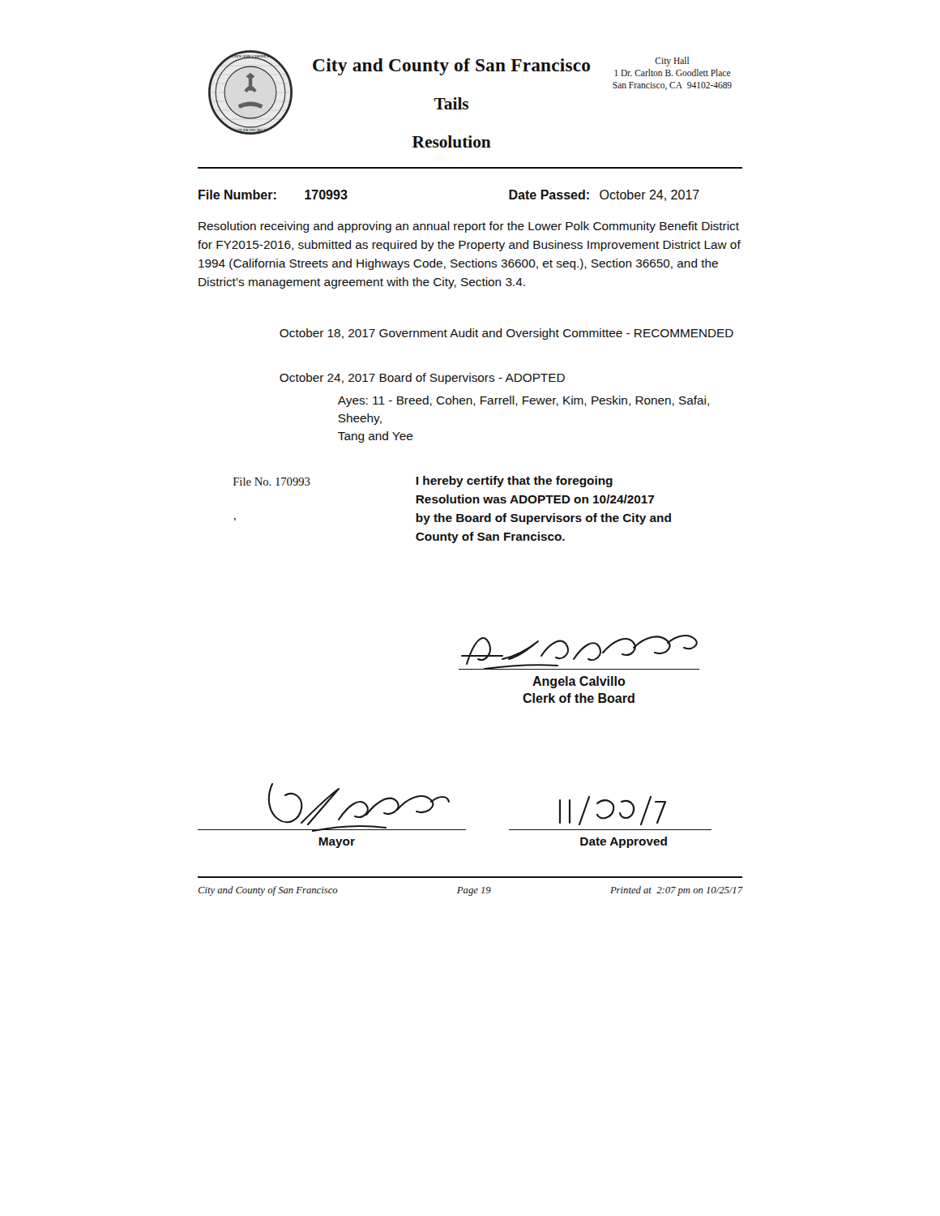CITY AND COUNTY SAN FRANCISCO
City and County of San Francisco
Tails
Resolution
City Hall
1 Dr. Carlton B. Goodlett Place
San Francisco, CA 94102-4689
File Number:170993
Date Passed:October 24, 2017
Resolution receiving and approving an annual report for the Lower Polk Community Benefit District for FY2015-2016, submitted as required by the Property and Business Improvement District Law of 1994 (California Streets and Highways Code, Sections 36600, et seq.), Section 36650, and the District’s management agreement with the City, Section 3.4.
October 18, 2017 Government Audit and Oversight Committee - RECOMMENDED
October 24, 2017 Board of Supervisors - ADOPTED Ayes: 11 - Breed, Cohen, Farrell, Fewer, Kim, Peskin, Ronen, Safai, Sheehy,
Tang and Yee
File No. 170993
ʼ
I hereby certify that the foregoing
Resolution was ADOPTED on 10/24/2017
by the Board of Supervisors of the City and
County of San Francisco.
Angela Calvillo
Clerk of the Board
Mayor
Date Approved
City and County of San Francisco
Page 19
Printed at 2:07 pm on 10/25/17